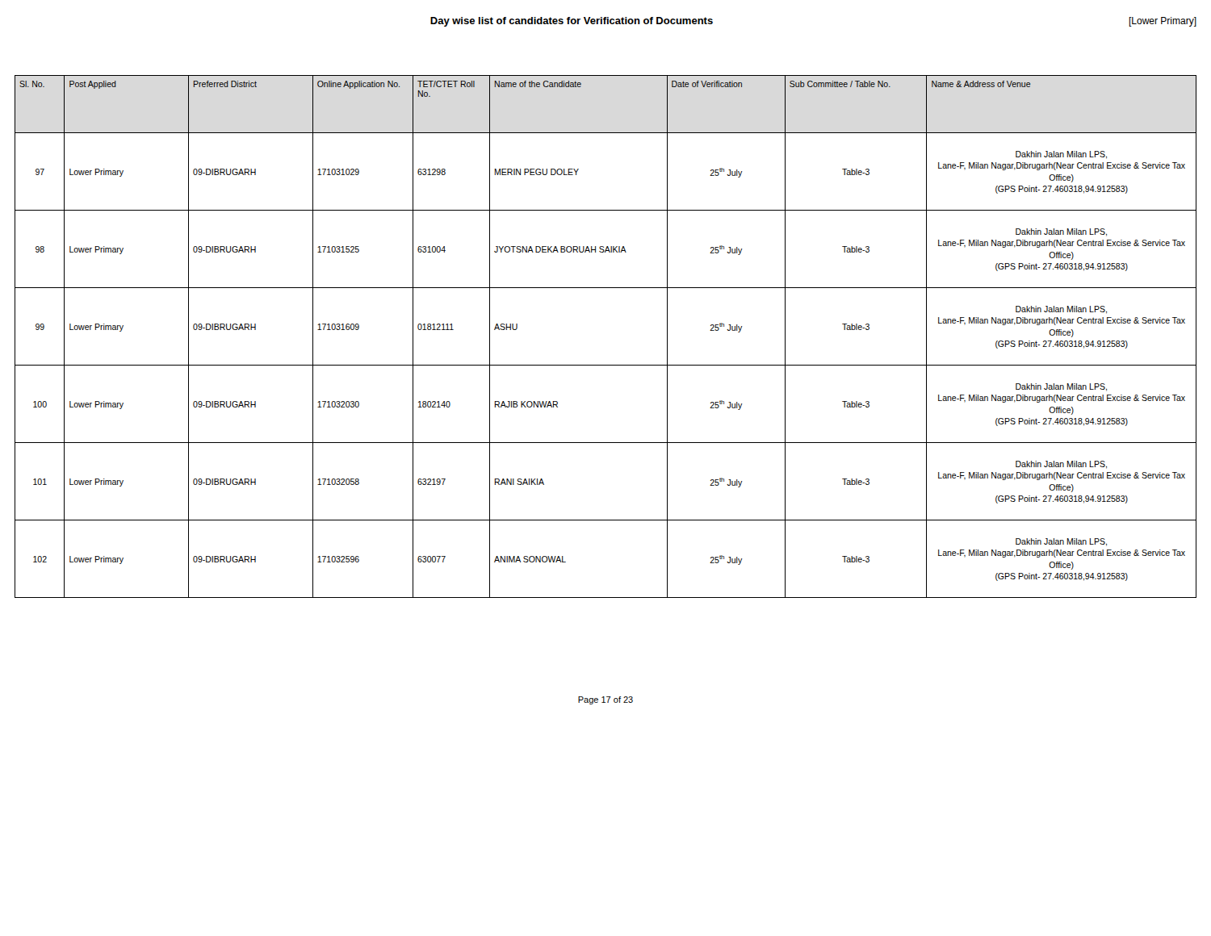Day wise list of candidates for Verification of Documents
[Lower Primary]
| Sl. No. | Post Applied | Preferred District | Online Application No. | TET/CTET Roll No. | Name of the Candidate | Date of Verification | Sub Committee / Table No. | Name & Address of Venue |
| --- | --- | --- | --- | --- | --- | --- | --- | --- |
| 97 | Lower Primary | 09-DIBRUGARH | 171031029 | 631298 | MERIN PEGU DOLEY | 25 th July | Table-3 | Dakhin Jalan Milan LPS, Lane-F, Milan Nagar,Dibrugarh(Near Central Excise & Service Tax Office) (GPS Point- 27.460318,94.912583) |
| 98 | Lower Primary | 09-DIBRUGARH | 171031525 | 631004 | JYOTSNA DEKA BORUAH SAIKIA | 25 th July | Table-3 | Dakhin Jalan Milan LPS, Lane-F, Milan Nagar,Dibrugarh(Near Central Excise & Service Tax Office) (GPS Point- 27.460318,94.912583) |
| 99 | Lower Primary | 09-DIBRUGARH | 171031609 | 01812111 | ASHU | 25 th July | Table-3 | Dakhin Jalan Milan LPS, Lane-F, Milan Nagar,Dibrugarh(Near Central Excise & Service Tax Office) (GPS Point- 27.460318,94.912583) |
| 100 | Lower Primary | 09-DIBRUGARH | 171032030 | 1802140 | RAJIB KONWAR | 25 th July | Table-3 | Dakhin Jalan Milan LPS, Lane-F, Milan Nagar,Dibrugarh(Near Central Excise & Service Tax Office) (GPS Point- 27.460318,94.912583) |
| 101 | Lower Primary | 09-DIBRUGARH | 171032058 | 632197 | RANI SAIKIA | 25 th July | Table-3 | Dakhin Jalan Milan LPS, Lane-F, Milan Nagar,Dibrugarh(Near Central Excise & Service Tax Office) (GPS Point- 27.460318,94.912583) |
| 102 | Lower Primary | 09-DIBRUGARH | 171032596 | 630077 | ANIMA SONOWAL | 25 th July | Table-3 | Dakhin Jalan Milan LPS, Lane-F, Milan Nagar,Dibrugarh(Near Central Excise & Service Tax Office) (GPS Point- 27.460318,94.912583) |
Page 17 of 23